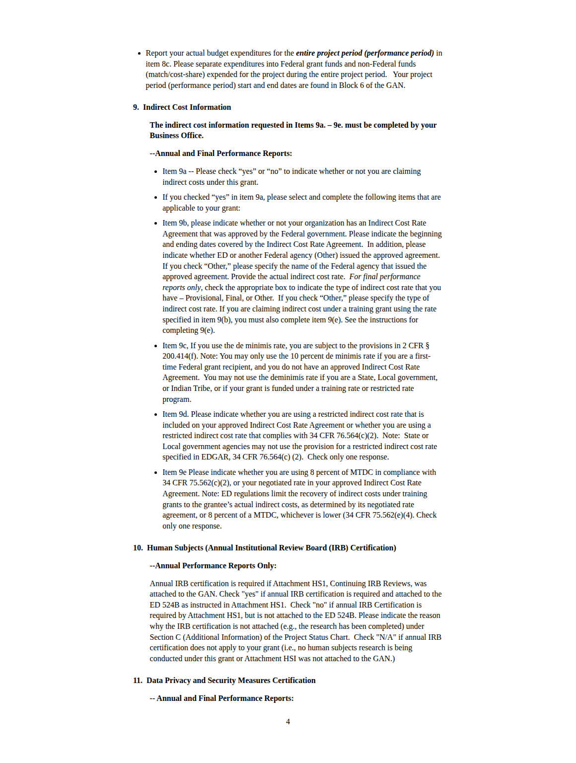Report your actual budget expenditures for the entire project period (performance period) in item 8c. Please separate expenditures into Federal grant funds and non-Federal funds (match/cost-share) expended for the project during the entire project period. Your project period (performance period) start and end dates are found in Block 6 of the GAN.
9. Indirect Cost Information
The indirect cost information requested in Items 9a. – 9e. must be completed by your Business Office.
--Annual and Final Performance Reports:
Item 9a -- Please check “yes” or “no” to indicate whether or not you are claiming indirect costs under this grant.
If you checked “yes” in item 9a, please select and complete the following items that are applicable to your grant:
Item 9b, please indicate whether or not your organization has an Indirect Cost Rate Agreement that was approved by the Federal government. Please indicate the beginning and ending dates covered by the Indirect Cost Rate Agreement. In addition, please indicate whether ED or another Federal agency (Other) issued the approved agreement. If you check “Other,” please specify the name of the Federal agency that issued the approved agreement. Provide the actual indirect cost rate. For final performance reports only, check the appropriate box to indicate the type of indirect cost rate that you have – Provisional, Final, or Other. If you check “Other,” please specify the type of indirect cost rate. If you are claiming indirect cost under a training grant using the rate specified in item 9(b), you must also complete item 9(e). See the instructions for completing 9(e).
Item 9c, If you use the de minimis rate, you are subject to the provisions in 2 CFR § 200.414(f). Note: You may only use the 10 percent de minimis rate if you are a first-time Federal grant recipient, and you do not have an approved Indirect Cost Rate Agreement. You may not use the deminimis rate if you are a State, Local government, or Indian Tribe, or if your grant is funded under a training rate or restricted rate program.
Item 9d. Please indicate whether you are using a restricted indirect cost rate that is included on your approved Indirect Cost Rate Agreement or whether you are using a restricted indirect cost rate that complies with 34 CFR 76.564(c)(2). Note: State or Local government agencies may not use the provision for a restricted indirect cost rate specified in EDGAR, 34 CFR 76.564(c) (2). Check only one response.
Item 9e Please indicate whether you are using 8 percent of MTDC in compliance with 34 CFR 75.562(c)(2), or your negotiated rate in your approved Indirect Cost Rate Agreement. Note: ED regulations limit the recovery of indirect costs under training grants to the grantee’s actual indirect costs, as determined by its negotiated rate agreement, or 8 percent of a MTDC, whichever is lower (34 CFR 75.562(e)(4). Check only one response.
10. Human Subjects (Annual Institutional Review Board (IRB) Certification)
--Annual Performance Reports Only:
Annual IRB certification is required if Attachment HS1, Continuing IRB Reviews, was attached to the GAN. Check "yes" if annual IRB certification is required and attached to the ED 524B as instructed in Attachment HS1. Check "no" if annual IRB Certification is required by Attachment HS1, but is not attached to the ED 524B. Please indicate the reason why the IRB certification is not attached (e.g., the research has been completed) under Section C (Additional Information) of the Project Status Chart. Check "N/A" if annual IRB certification does not apply to your grant (i.e., no human subjects research is being conducted under this grant or Attachment HSI was not attached to the GAN.)
11. Data Privacy and Security Measures Certification
-- Annual and Final Performance Reports:
4